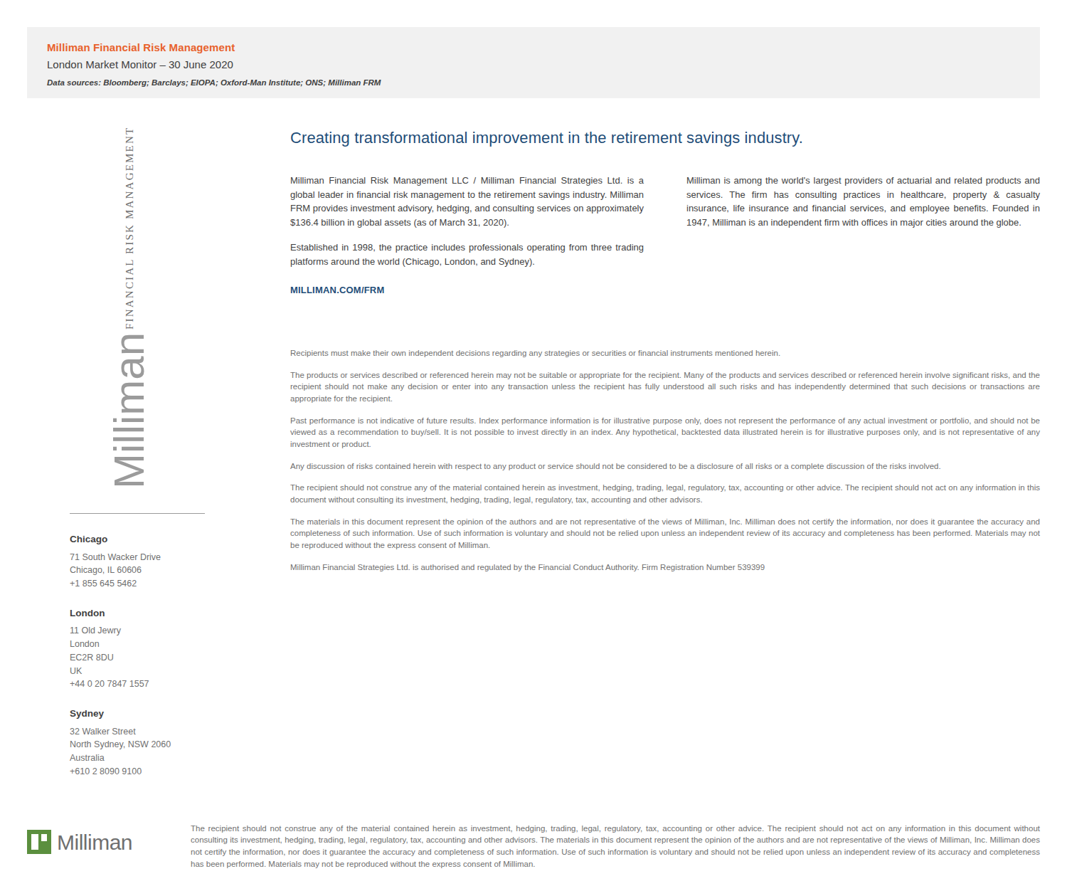Milliman Financial Risk Management
London Market Monitor – 30 June 2020
Data sources: Bloomberg; Barclays; EIOPA; Oxford-Man Institute; ONS; Milliman FRM
Milliman FINANCIAL RISK MANAGEMENT
Chicago
71 South Wacker Drive
Chicago, IL 60606
+1 855 645 5462
London
11 Old Jewry
London
EC2R 8DU
UK
+44 0 20 7847 1557
Sydney
32 Walker Street
North Sydney, NSW 2060
Australia
+610 2 8090 9100
Creating transformational improvement in the retirement savings industry.
Milliman Financial Risk Management LLC / Milliman Financial Strategies Ltd. is a global leader in financial risk management to the retirement savings industry. Milliman FRM provides investment advisory, hedging, and consulting services on approximately $136.4 billion in global assets (as of March 31, 2020).
Established in 1998, the practice includes professionals operating from three trading platforms around the world (Chicago, London, and Sydney).
MILLIMAN.COM/FRM
Milliman is among the world's largest providers of actuarial and related products and services. The firm has consulting practices in healthcare, property & casualty insurance, life insurance and financial services, and employee benefits. Founded in 1947, Milliman is an independent firm with offices in major cities around the globe.
Recipients must make their own independent decisions regarding any strategies or securities or financial instruments mentioned herein.
The products or services described or referenced herein may not be suitable or appropriate for the recipient. Many of the products and services described or referenced herein involve significant risks, and the recipient should not make any decision or enter into any transaction unless the recipient has fully understood all such risks and has independently determined that such decisions or transactions are appropriate for the recipient.
Past performance is not indicative of future results. Index performance information is for illustrative purpose only, does not represent the performance of any actual investment or portfolio, and should not be viewed as a recommendation to buy/sell. It is not possible to invest directly in an index. Any hypothetical, backtested data illustrated herein is for illustrative purposes only, and is not representative of any investment or product.
Any discussion of risks contained herein with respect to any product or service should not be considered to be a disclosure of all risks or a complete discussion of the risks involved.
The recipient should not construe any of the material contained herein as investment, hedging, trading, legal, regulatory, tax, accounting or other advice. The recipient should not act on any information in this document without consulting its investment, hedging, trading, legal, regulatory, tax, accounting and other advisors.
The materials in this document represent the opinion of the authors and are not representative of the views of Milliman, Inc. Milliman does not certify the information, nor does it guarantee the accuracy and completeness of such information. Use of such information is voluntary and should not be relied upon unless an independent review of its accuracy and completeness has been performed. Materials may not be reproduced without the express consent of Milliman.
Milliman Financial Strategies Ltd. is authorised and regulated by the Financial Conduct Authority. Firm Registration Number 539399
Milliman
The recipient should not construe any of the material contained herein as investment, hedging, trading, legal, regulatory, tax, accounting or other advice. The recipient should not act on any information in this document without consulting its investment, hedging, trading, legal, regulatory, tax, accounting and other advisors. The materials in this document represent the opinion of the authors and are not representative of the views of Milliman, Inc. Milliman does not certify the information, nor does it guarantee the accuracy and completeness of such information. Use of such information is voluntary and should not be relied upon unless an independent review of its accuracy and completeness has been performed. Materials may not be reproduced without the express consent of Milliman.